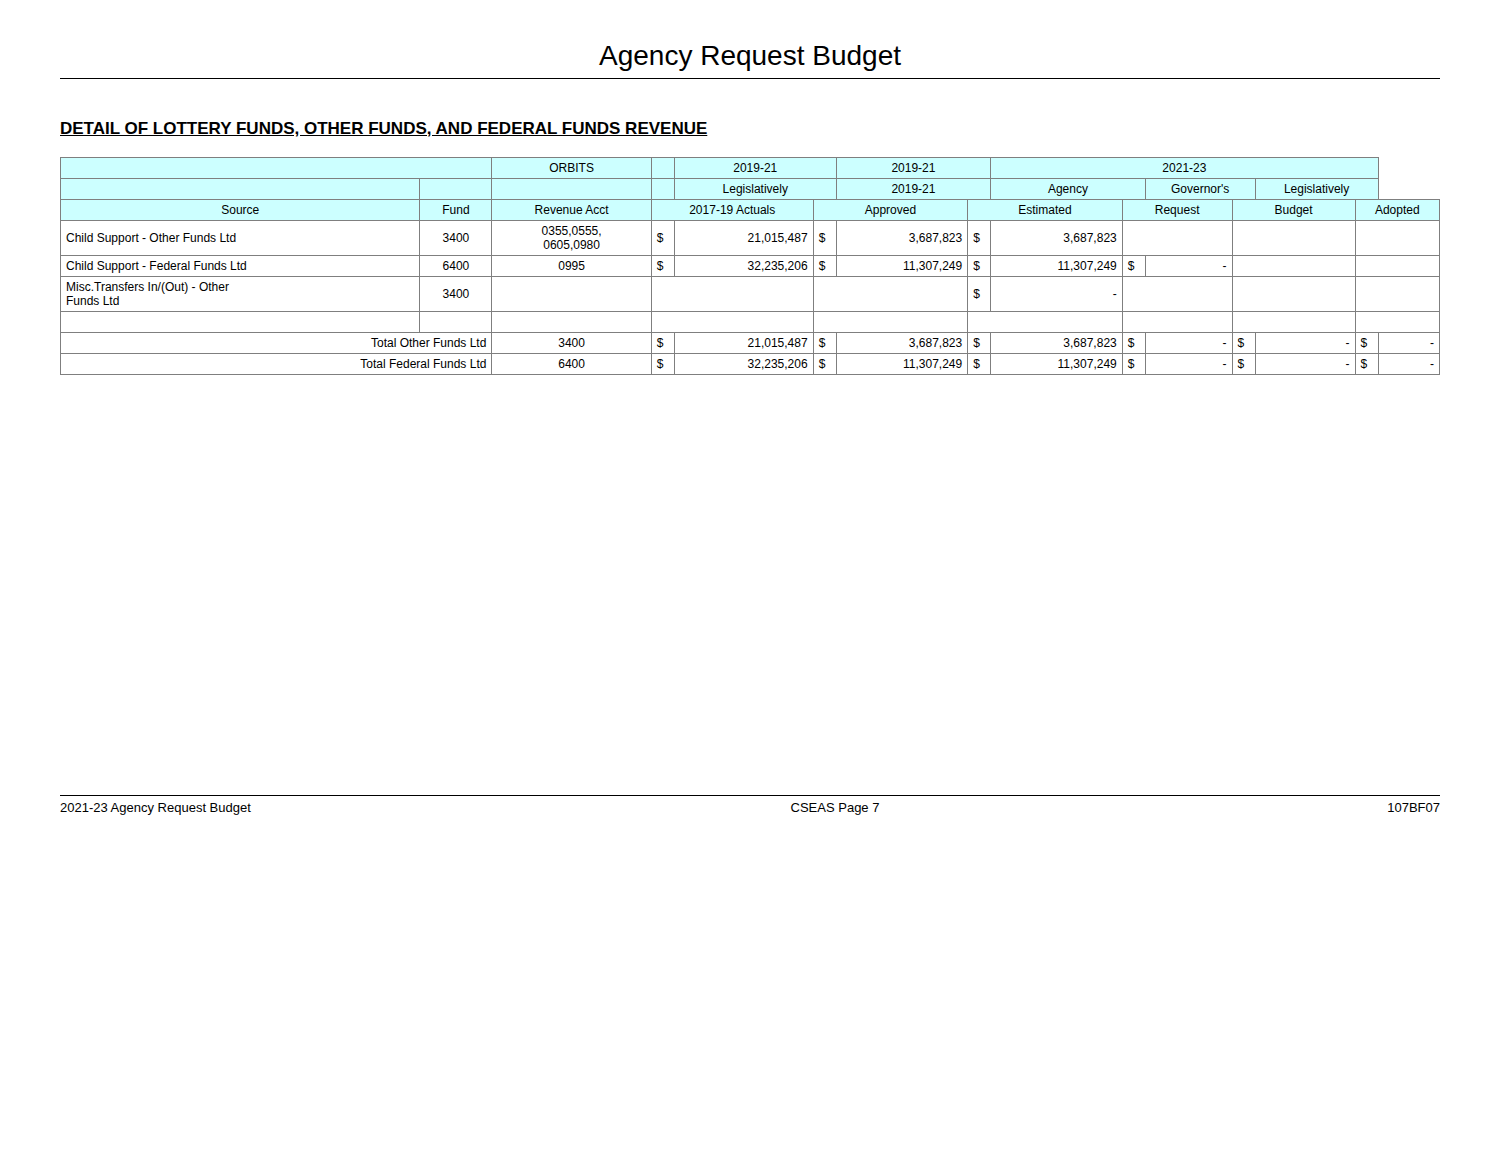Agency Request Budget
DETAIL OF LOTTERY FUNDS, OTHER FUNDS, AND FEDERAL FUNDS REVENUE
| | ORBITS | | 2019-21 | 2019-21 | 2021-23 |
| --- | --- | --- | --- | --- | --- |
| | | | | Legislatively | 2019-21 | Agency | Governor's | Legislatively |
| Source | Fund | Revenue Acct | 2017-19 Actuals | Approved | Estimated | Request | Budget | Adopted |
| Child Support - Other Funds Ltd | 3400 | 0355,0555, 0605,0980 | $ | 21,015,487 | $ | 3,687,823 | $ | 3,687,823 | | | |
| Child Support - Federal Funds Ltd | 6400 | 0995 | $ | 32,235,206 | $ | 11,307,249 | $ | 11,307,249 | $ | - | | |
| Misc.Transfers In/(Out) - Other Funds Ltd | 3400 | | | | $ | - | | | |
| Total Other Funds Ltd | 3400 | $ | 21,015,487 | $ | 3,687,823 | $ | 3,687,823 | $ | - | $ | - | $ | - |
| Total Federal Funds Ltd | 6400 | $ | 32,235,206 | $ | 11,307,249 | $ | 11,307,249 | $ | - | $ | - | $ | - |
2021-23 Agency Request Budget
CSEAS Page 7
107BF07